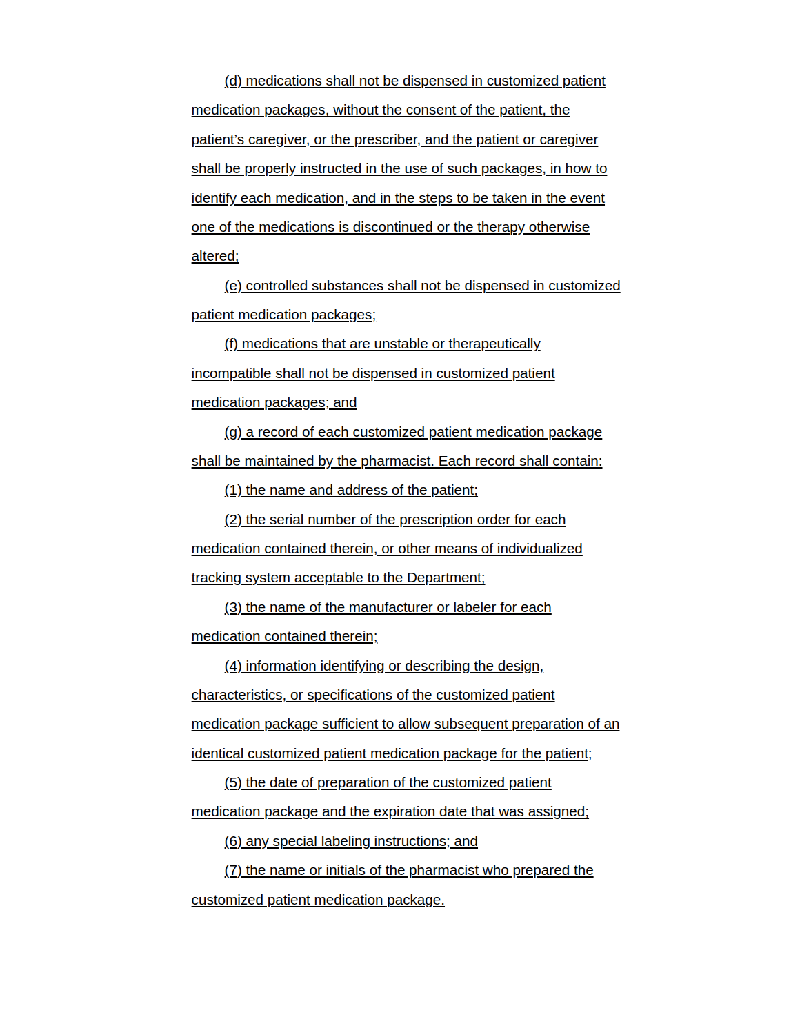(d) medications shall not be dispensed in customized patient medication packages, without the consent of the patient, the patient’s caregiver, or the prescriber, and the patient or caregiver shall be properly instructed in the use of such packages, in how to identify each medication, and in the steps to be taken in the event one of the medications is discontinued or the therapy otherwise altered;
(e) controlled substances shall not be dispensed in customized patient medication packages;
(f) medications that are unstable or therapeutically incompatible shall not be dispensed in customized patient medication packages; and
(g) a record of each customized patient medication package shall be maintained by the pharmacist. Each record shall contain:
(1) the name and address of the patient;
(2) the serial number of the prescription order for each medication contained therein, or other means of individualized tracking system acceptable to the Department;
(3) the name of the manufacturer or labeler for each medication contained therein;
(4) information identifying or describing the design, characteristics, or specifications of the customized patient medication package sufficient to allow subsequent preparation of an identical customized patient medication package for the patient;
(5) the date of preparation of the customized patient medication package and the expiration date that was assigned;
(6) any special labeling instructions; and
(7) the name or initials of the pharmacist who prepared the customized patient medication package.